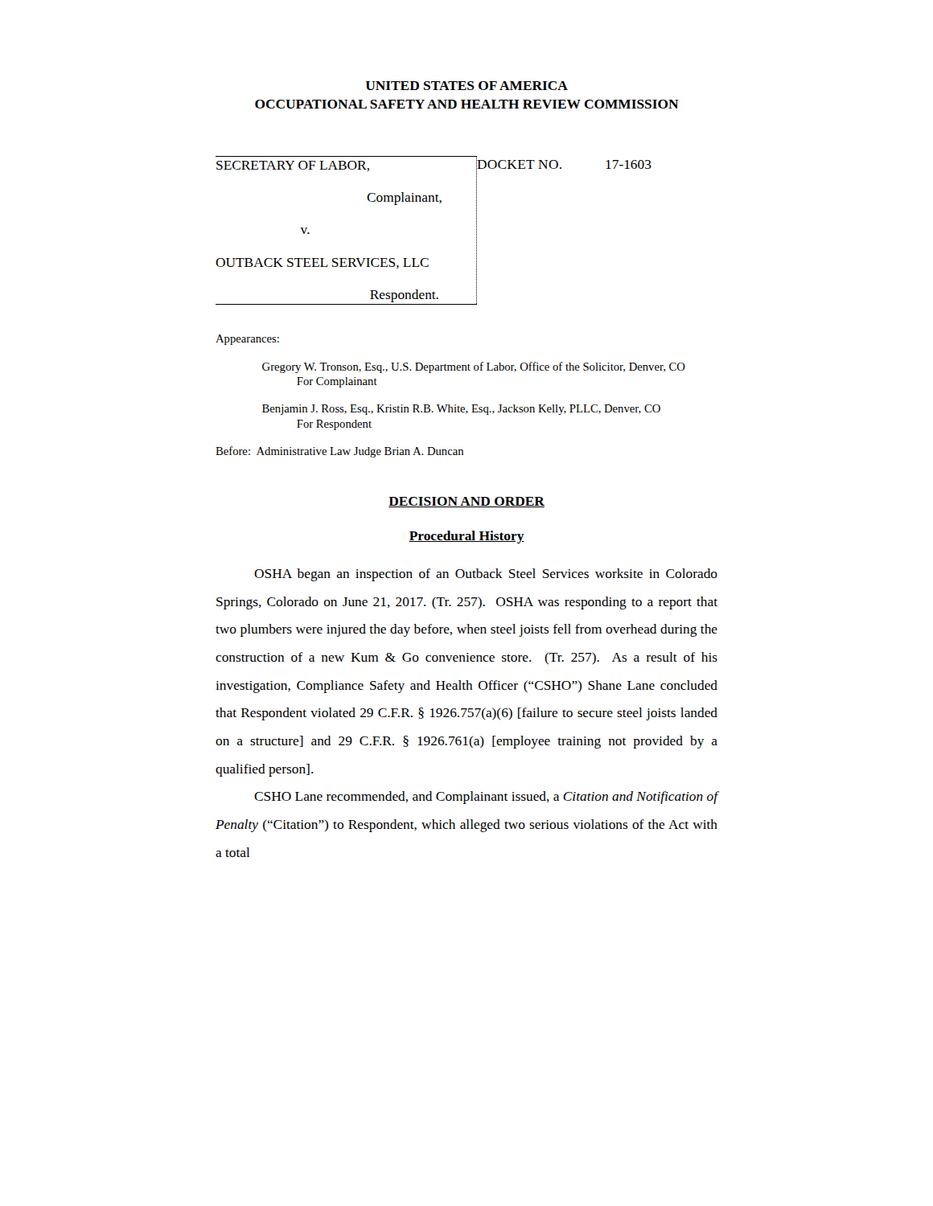UNITED STATES OF AMERICA
OCCUPATIONAL SAFETY AND HEALTH REVIEW COMMISSION
| SECRETARY OF LABOR, Complainant, v. OUTBACK STEEL SERVICES, LLC Respondent. | DOCKET NO. 17-1603 |
Appearances:
Gregory W. Tronson, Esq., U.S. Department of Labor, Office of the Solicitor, Denver, CO For Complainant
Benjamin J. Ross, Esq., Kristin R.B. White, Esq., Jackson Kelly, PLLC, Denver, CO For Respondent
Before: Administrative Law Judge Brian A. Duncan
DECISION AND ORDER
Procedural History
OSHA began an inspection of an Outback Steel Services worksite in Colorado Springs, Colorado on June 21, 2017. (Tr. 257). OSHA was responding to a report that two plumbers were injured the day before, when steel joists fell from overhead during the construction of a new Kum & Go convenience store. (Tr. 257). As a result of his investigation, Compliance Safety and Health Officer (“CSHO”) Shane Lane concluded that Respondent violated 29 C.F.R. § 1926.757(a)(6) [failure to secure steel joists landed on a structure] and 29 C.F.R. § 1926.761(a) [employee training not provided by a qualified person].
CSHO Lane recommended, and Complainant issued, a Citation and Notification of Penalty (“Citation”) to Respondent, which alleged two serious violations of the Act with a total